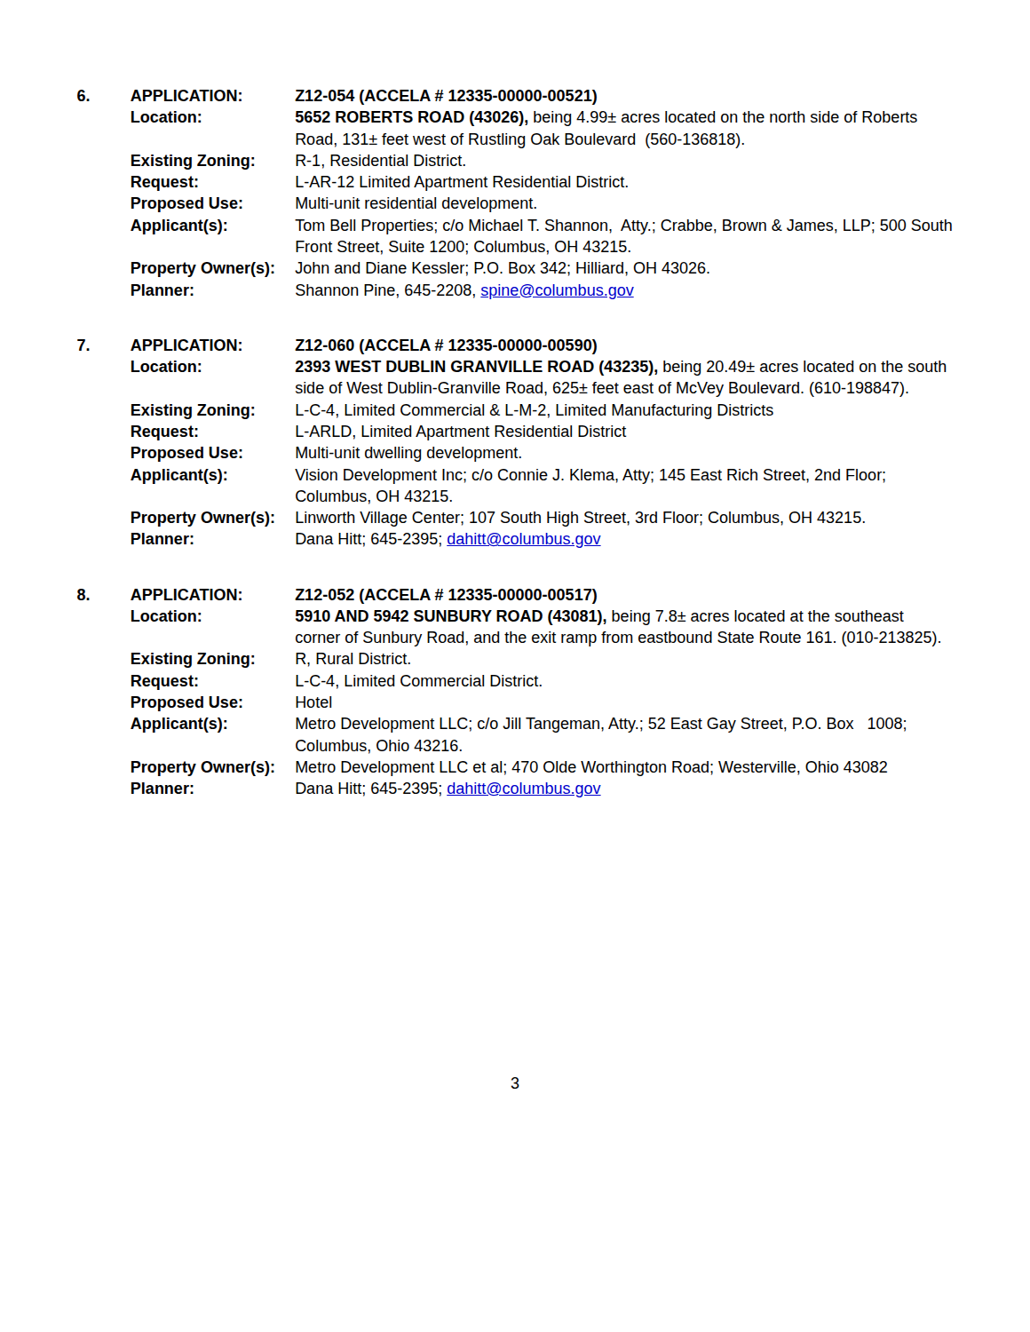6.
APPLICATION:
Z12-054 (ACCELA # 12335-00000-00521)
Location:
5652 ROBERTS ROAD (43026), being 4.99± acres located on the north side of Roberts Road, 131± feet west of Rustling Oak Boulevard (560-136818).
Existing Zoning:
R-1, Residential District.
Request:
L-AR-12 Limited Apartment Residential District.
Proposed Use:
Multi-unit residential development.
Applicant(s):
Tom Bell Properties; c/o Michael T. Shannon, Atty.; Crabbe, Brown & James, LLP; 500 South Front Street, Suite 1200; Columbus, OH 43215.
Property Owner(s):
John and Diane Kessler; P.O. Box 342; Hilliard, OH 43026.
Planner:
Shannon Pine, 645-2208, spine@columbus.gov
7.
APPLICATION:
Z12-060 (ACCELA # 12335-00000-00590)
Location:
2393 WEST DUBLIN GRANVILLE ROAD (43235), being 20.49± acres located on the south side of West Dublin-Granville Road, 625± feet east of McVey Boulevard. (610-198847).
Existing Zoning:
L-C-4, Limited Commercial & L-M-2, Limited Manufacturing Districts
Request:
L-ARLD, Limited Apartment Residential District
Proposed Use:
Multi-unit dwelling development.
Applicant(s):
Vision Development Inc; c/o Connie J. Klema, Atty; 145 East Rich Street, 2nd Floor; Columbus, OH 43215.
Property Owner(s):
Linworth Village Center; 107 South High Street, 3rd Floor; Columbus, OH 43215.
Planner:
Dana Hitt; 645-2395; dahitt@columbus.gov
8.
APPLICATION:
Z12-052 (ACCELA # 12335-00000-00517)
Location:
5910 AND 5942 SUNBURY ROAD (43081), being 7.8± acres located at the southeast corner of Sunbury Road, and the exit ramp from eastbound State Route 161. (010-213825).
Existing Zoning:
R, Rural District.
Request:
L-C-4, Limited Commercial District.
Proposed Use:
Hotel
Applicant(s):
Metro Development LLC; c/o Jill Tangeman, Atty.; 52 East Gay Street, P.O. Box 1008; Columbus, Ohio 43216.
Property Owner(s):
Metro Development LLC et al; 470 Olde Worthington Road; Westerville, Ohio 43082
Planner:
Dana Hitt; 645-2395; dahitt@columbus.gov
3